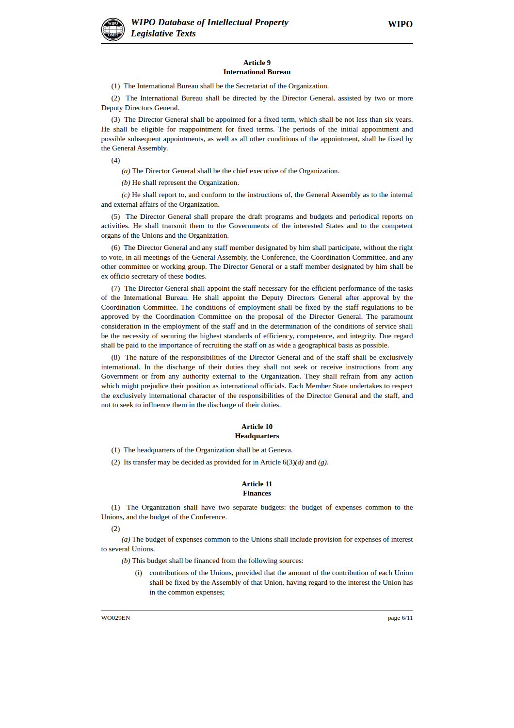WIPO OMPI
WIPO Database of Intellectual Property Legislative Texts
WIPO
Article 9 International Bureau
(1) The International Bureau shall be the Secretariat of the Organization.
(2) The International Bureau shall be directed by the Director General, assisted by two or more Deputy Directors General.
(3) The Director General shall be appointed for a fixed term, which shall be not less than six years. He shall be eligible for reappointment for fixed terms. The periods of the initial appointment and possible subsequent appointments, as well as all other conditions of the appointment, shall be fixed by the General Assembly.
(4)
(a) The Director General shall be the chief executive of the Organization.
(b) He shall represent the Organization.
(c) He shall report to, and conform to the instructions of, the General Assembly as to the internal and external affairs of the Organization.
(5) The Director General shall prepare the draft programs and budgets and periodical reports on activities. He shall transmit them to the Governments of the interested States and to the competent organs of the Unions and the Organization.
(6) The Director General and any staff member designated by him shall participate, without the right to vote, in all meetings of the General Assembly, the Conference, the Coordination Committee, and any other committee or working group. The Director General or a staff member designated by him shall be ex officio secretary of these bodies.
(7) The Director General shall appoint the staff necessary for the efficient performance of the tasks of the International Bureau. He shall appoint the Deputy Directors General after approval by the Coordination Committee. The conditions of employment shall be fixed by the staff regulations to be approved by the Coordination Committee on the proposal of the Director General. The paramount consideration in the employment of the staff and in the determination of the conditions of service shall be the necessity of securing the highest standards of efficiency, competence, and integrity. Due regard shall be paid to the importance of recruiting the staff on as wide a geographical basis as possible.
(8) The nature of the responsibilities of the Director General and of the staff shall be exclusively international. In the discharge of their duties they shall not seek or receive instructions from any Government or from any authority external to the Organization. They shall refrain from any action which might prejudice their position as international officials. Each Member State undertakes to respect the exclusively international character of the responsibilities of the Director General and the staff, and not to seek to influence them in the discharge of their duties.
Article 10 Headquarters
(1) The headquarters of the Organization shall be at Geneva.
(2) Its transfer may be decided as provided for in Article 6(3)(d) and (g).
Article 11 Finances
(1) The Organization shall have two separate budgets: the budget of expenses common to the Unions, and the budget of the Conference.
(2)
(a) The budget of expenses common to the Unions shall include provision for expenses of interest to several Unions.
(b) This budget shall be financed from the following sources:
(i) contributions of the Unions, provided that the amount of the contribution of each Union shall be fixed by the Assembly of that Union, having regard to the interest the Union has in the common expenses;
WO029EN
page 6/11